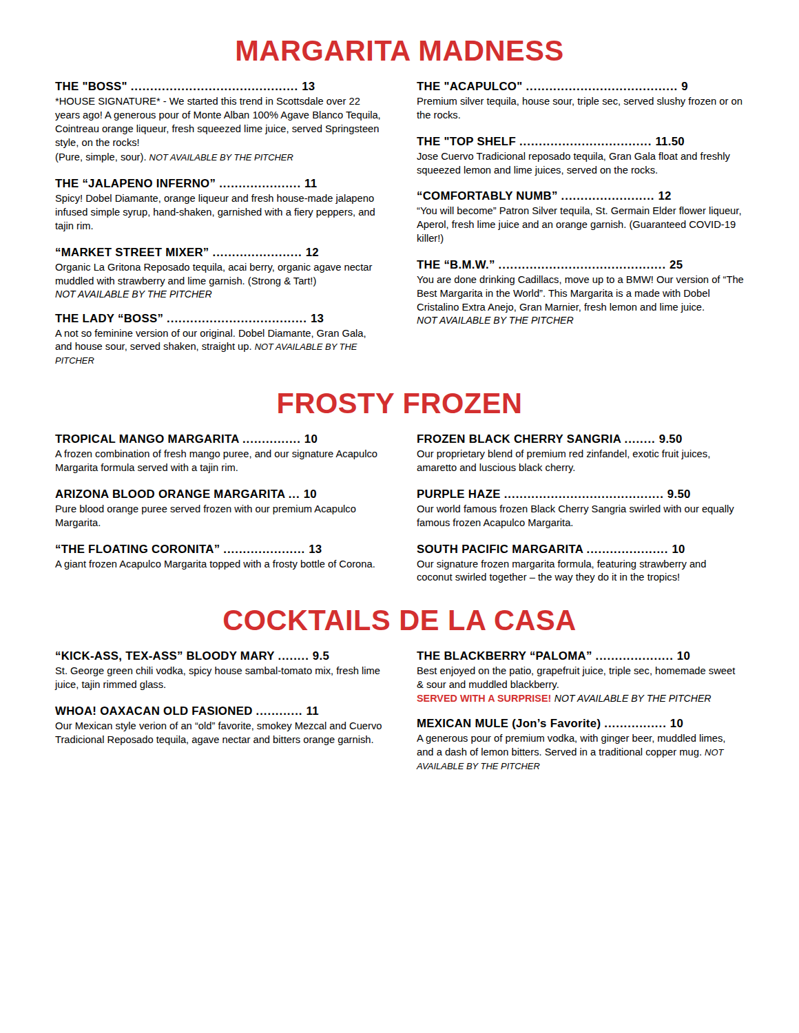MARGARITA MADNESS
THE "BOSS" ........................................... 13
*HOUSE SIGNATURE* - We started this trend in Scottsdale over 22 years ago! A generous pour of Monte Alban 100% Agave Blanco Tequila, Cointreau orange liqueur, fresh squeezed lime juice, served Springsteen style, on the rocks!
(Pure, simple, sour). NOT AVAILABLE BY THE PITCHER
THE “JALAPENO INFERNO” ..................... 11
Spicy! Dobel Diamante, orange liqueur and fresh house-made jalapeno infused simple syrup, hand-shaken, garnished with a fiery peppers, and tajin rim.
“MARKET STREET MIXER” ....................... 12
Organic La Gritona Reposado tequila, acai berry, organic agave nectar muddled with strawberry and lime garnish. (Strong & Tart!)
NOT AVAILABLE BY THE PITCHER
THE LADY “BOSS” .................................... 13
A not so feminine version of our original. Dobel Diamante, Gran Gala, and house sour, served shaken, straight up. NOT AVAILABLE BY THE PITCHER
THE "ACAPULCO" ....................................... 9
Premium silver tequila, house sour, triple sec, served slushy frozen or on the rocks.
THE "TOP SHELF .................................. 11.50
Jose Cuervo Tradicional reposado tequila, Gran Gala float and freshly squeezed lemon and lime juices, served on the rocks.
“COMFORTABLY NUMB” ........................ 12
“You will become” Patron Silver tequila, St. Germain Elder flower liqueur, Aperol, fresh lime juice and an orange garnish. (Guaranteed COVID-19 killer!)
THE “B.M.W.” ........................................... 25
You are done drinking Cadillacs, move up to a BMW! Our version of “The Best Margarita in the World”. This Margarita is a made with Dobel Cristalino Extra Anejo, Gran Marnier, fresh lemon and lime juice.
NOT AVAILABLE BY THE PITCHER
FROSTY FROZEN
TROPICAL MANGO MARGARITA ............... 10
A frozen combination of fresh mango puree, and our signature Acapulco Margarita formula served with a tajin rim.
ARIZONA BLOOD ORANGE MARGARITA ... 10
Pure blood orange puree served frozen with our premium Acapulco Margarita.
“THE FLOATING CORONITA” ..................... 13
A giant frozen Acapulco Margarita topped with a frosty bottle of Corona.
FROZEN BLACK CHERRY SANGRIA ........ 9.50
Our proprietary blend of premium red zinfandel, exotic fruit juices, amaretto and luscious black cherry.
PURPLE HAZE ......................................... 9.50
Our world famous frozen Black Cherry Sangria swirled with our equally famous frozen Acapulco Margarita.
SOUTH PACIFIC MARGARITA ..................... 10
Our signature frozen margarita formula, featuring strawberry and coconut swirled together – the way they do it in the tropics!
COCKTAILS DE LA CASA
“KICK-ASS, TEX-ASS” BLOODY MARY ........ 9.5
St. George green chili vodka, spicy house sambal-tomato mix, fresh lime juice, tajin rimmed glass.
WHOA! OAXACAN OLD FASIONED ............ 11
Our Mexican style verion of an “old” favorite, smokey Mezcal and Cuervo Tradicional Reposado tequila, agave nectar and bitters orange garnish.
THE BLACKBERRY “PALOMA” .................... 10
Best enjoyed on the patio, grapefruit juice, triple sec, homemade sweet & sour and muddled blackberry.
SERVED WITH A SURPRISE! NOT AVAILABLE BY THE PITCHER
MEXICAN MULE (Jon’s Favorite) ................ 10
A generous pour of premium vodka, with ginger beer, muddled limes, and a dash of lemon bitters. Served in a traditional copper mug. NOT AVAILABLE BY THE PITCHER